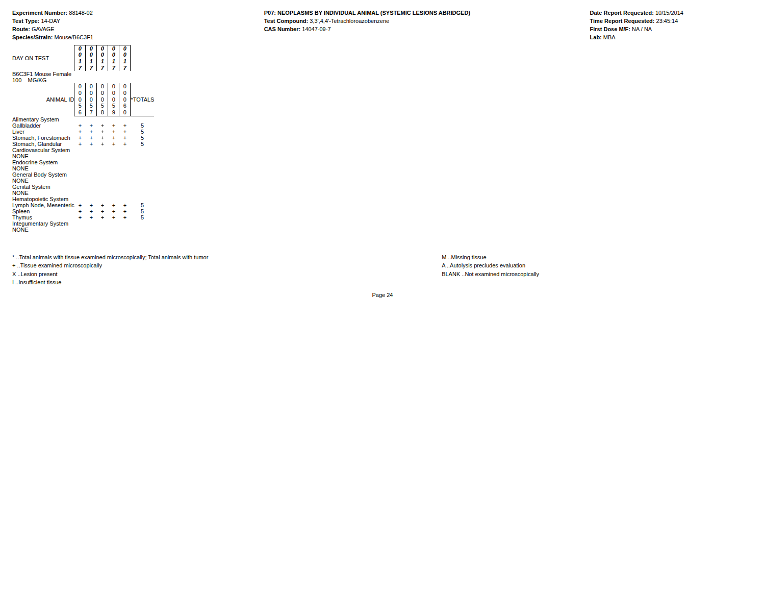| Experiment Number: 88148-02 Test Type: 14-DAY Route: GAVAGE Species/Strain: Mouse/B6C3F1 | P07: NEOPLASMS BY INDIVIDUAL ANIMAL (SYSTEMIC LESIONS ABRIDGED) Test Compound: 3,3',4,4'-Tetrachloroazobenzene CAS Number: 14047-09-7 | Date Report Requested: 10/15/2014 Time Report Requested: 23:45:14 First Dose M/F: NA / NA Lab: MBA |
| DAY ON TEST | 0 0 1 7 | 0 0 1 7 | 0 0 1 7 | 0 0 1 7 | 0 0 1 7 | |
| B6C3F1 Mouse Female | | |
| 100 MG/KG | | |
| ANIMAL ID | 0 0 0 5 6 | 0 0 0 5 7 | 0 0 0 5 8 | 0 0 0 5 9 | 0 0 0 6 0 | *TOTALS |
| Alimentary System |
| Gallbladder | + | + | + | + | + | 5 |
| Liver | + | + | + | + | + | 5 |
| Stomach, Forestomach | + | + | + | + | + | 5 |
| Stomach, Glandular | + | + | + | + | + | 5 |
| Cardiovascular System |
| NONE |
| Endocrine System |
| NONE |
| General Body System |
| NONE |
| Genital System |
| NONE |
| Hematopoietic System |
| Lymph Node, Mesenteric | + | + | + | + | + | 5 |
| Spleen | + | + | + | + | + | 5 |
| Thymus | + | + | + | + | + | 5 |
| Integumentary System |
| NONE |
| * ..Total animals with tissue examined microscopically; Total animals with tumor + ..Tissue examined microscopically X ..Lesion present I ..Insufficient tissue | M ..Missing tissue A ..Autolysis precludes evaluation BLANK ..Not examined microscopically |
Page 24